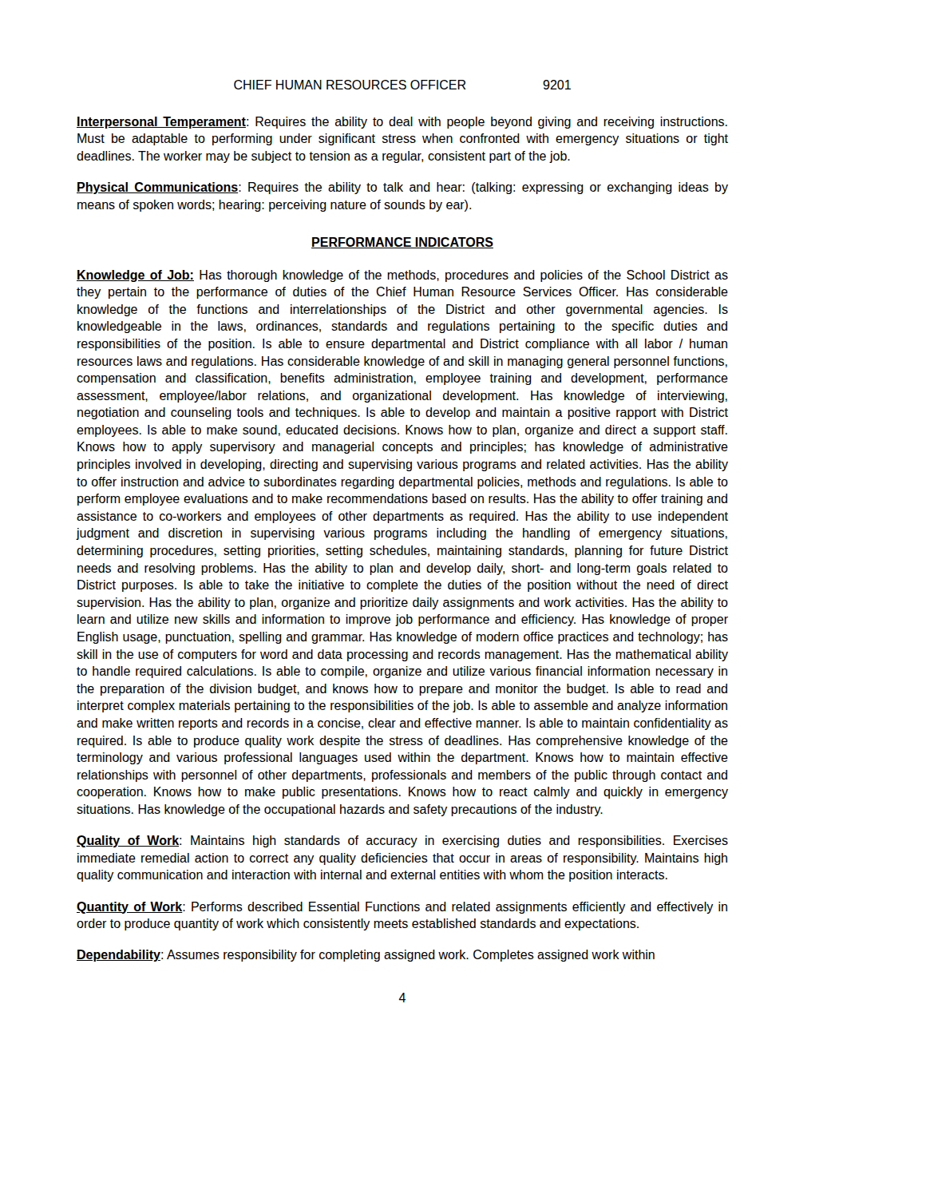CHIEF HUMAN RESOURCES OFFICER 9201
Interpersonal Temperament: Requires the ability to deal with people beyond giving and receiving instructions. Must be adaptable to performing under significant stress when confronted with emergency situations or tight deadlines. The worker may be subject to tension as a regular, consistent part of the job.
Physical Communications: Requires the ability to talk and hear: (talking: expressing or exchanging ideas by means of spoken words; hearing: perceiving nature of sounds by ear).
PERFORMANCE INDICATORS
Knowledge of Job: Has thorough knowledge of the methods, procedures and policies of the School District as they pertain to the performance of duties of the Chief Human Resource Services Officer. Has considerable knowledge of the functions and interrelationships of the District and other governmental agencies. Is knowledgeable in the laws, ordinances, standards and regulations pertaining to the specific duties and responsibilities of the position. Is able to ensure departmental and District compliance with all labor / human resources laws and regulations. Has considerable knowledge of and skill in managing general personnel functions, compensation and classification, benefits administration, employee training and development, performance assessment, employee/labor relations, and organizational development. Has knowledge of interviewing, negotiation and counseling tools and techniques. Is able to develop and maintain a positive rapport with District employees. Is able to make sound, educated decisions. Knows how to plan, organize and direct a support staff. Knows how to apply supervisory and managerial concepts and principles; has knowledge of administrative principles involved in developing, directing and supervising various programs and related activities. Has the ability to offer instruction and advice to subordinates regarding departmental policies, methods and regulations. Is able to perform employee evaluations and to make recommendations based on results. Has the ability to offer training and assistance to co-workers and employees of other departments as required. Has the ability to use independent judgment and discretion in supervising various programs including the handling of emergency situations, determining procedures, setting priorities, setting schedules, maintaining standards, planning for future District needs and resolving problems. Has the ability to plan and develop daily, short- and long-term goals related to District purposes. Is able to take the initiative to complete the duties of the position without the need of direct supervision. Has the ability to plan, organize and prioritize daily assignments and work activities. Has the ability to learn and utilize new skills and information to improve job performance and efficiency. Has knowledge of proper English usage, punctuation, spelling and grammar. Has knowledge of modern office practices and technology; has skill in the use of computers for word and data processing and records management. Has the mathematical ability to handle required calculations. Is able to compile, organize and utilize various financial information necessary in the preparation of the division budget, and knows how to prepare and monitor the budget. Is able to read and interpret complex materials pertaining to the responsibilities of the job. Is able to assemble and analyze information and make written reports and records in a concise, clear and effective manner. Is able to maintain confidentiality as required. Is able to produce quality work despite the stress of deadlines. Has comprehensive knowledge of the terminology and various professional languages used within the department. Knows how to maintain effective relationships with personnel of other departments, professionals and members of the public through contact and cooperation. Knows how to make public presentations. Knows how to react calmly and quickly in emergency situations. Has knowledge of the occupational hazards and safety precautions of the industry.
Quality of Work: Maintains high standards of accuracy in exercising duties and responsibilities. Exercises immediate remedial action to correct any quality deficiencies that occur in areas of responsibility. Maintains high quality communication and interaction with internal and external entities with whom the position interacts.
Quantity of Work: Performs described Essential Functions and related assignments efficiently and effectively in order to produce quantity of work which consistently meets established standards and expectations.
Dependability: Assumes responsibility for completing assigned work. Completes assigned work within
4